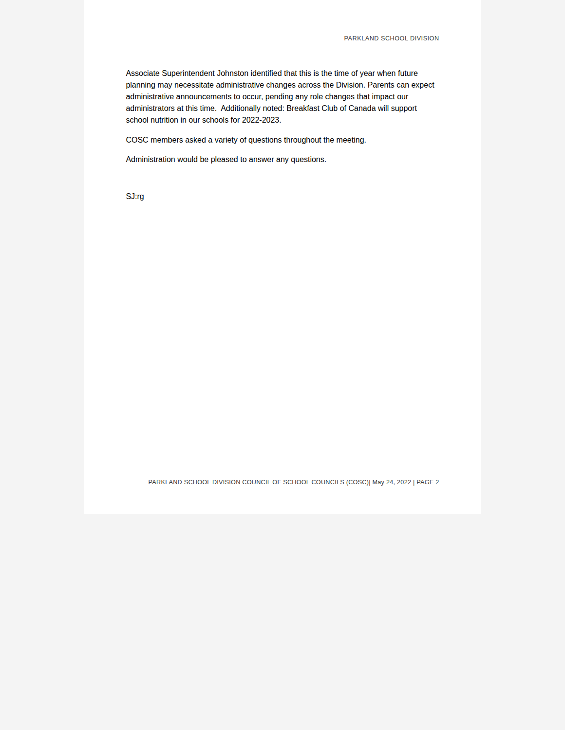PARKLAND SCHOOL DIVISION
Associate Superintendent Johnston identified that this is the time of year when future planning may necessitate administrative changes across the Division. Parents can expect administrative announcements to occur, pending any role changes that impact our administrators at this time. Additionally noted: Breakfast Club of Canada will support school nutrition in our schools for 2022-2023.
COSC members asked a variety of questions throughout the meeting.
Administration would be pleased to answer any questions.
SJ:rg
PARKLAND SCHOOL DIVISION COUNCIL OF SCHOOL COUNCILS (COSC)| May 24, 2022 | PAGE 2